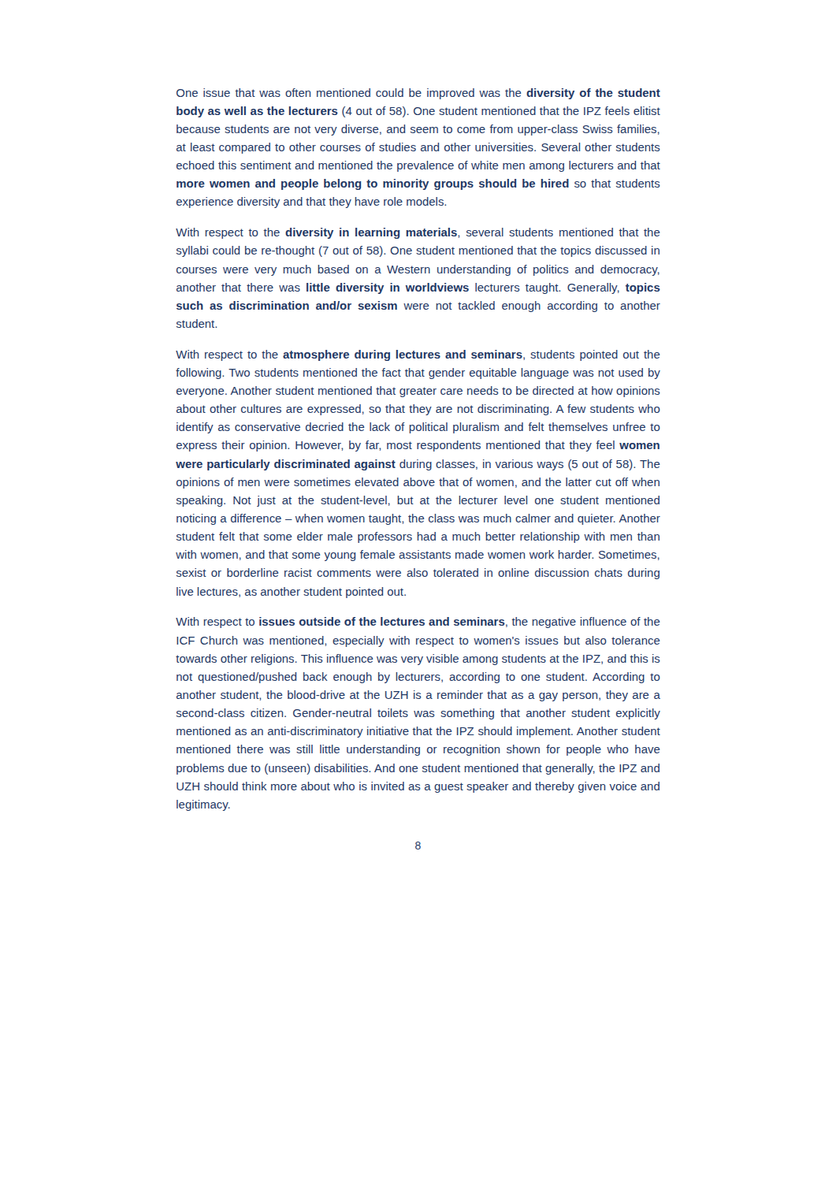One issue that was often mentioned could be improved was the diversity of the student body as well as the lecturers (4 out of 58). One student mentioned that the IPZ feels elitist because students are not very diverse, and seem to come from upper-class Swiss families, at least compared to other courses of studies and other universities. Several other students echoed this sentiment and mentioned the prevalence of white men among lecturers and that more women and people belong to minority groups should be hired so that students experience diversity and that they have role models.
With respect to the diversity in learning materials, several students mentioned that the syllabi could be re-thought (7 out of 58). One student mentioned that the topics discussed in courses were very much based on a Western understanding of politics and democracy, another that there was little diversity in worldviews lecturers taught. Generally, topics such as discrimination and/or sexism were not tackled enough according to another student.
With respect to the atmosphere during lectures and seminars, students pointed out the following. Two students mentioned the fact that gender equitable language was not used by everyone. Another student mentioned that greater care needs to be directed at how opinions about other cultures are expressed, so that they are not discriminating. A few students who identify as conservative decried the lack of political pluralism and felt themselves unfree to express their opinion. However, by far, most respondents mentioned that they feel women were particularly discriminated against during classes, in various ways (5 out of 58). The opinions of men were sometimes elevated above that of women, and the latter cut off when speaking. Not just at the student-level, but at the lecturer level one student mentioned noticing a difference – when women taught, the class was much calmer and quieter. Another student felt that some elder male professors had a much better relationship with men than with women, and that some young female assistants made women work harder. Sometimes, sexist or borderline racist comments were also tolerated in online discussion chats during live lectures, as another student pointed out.
With respect to issues outside of the lectures and seminars, the negative influence of the ICF Church was mentioned, especially with respect to women's issues but also tolerance towards other religions. This influence was very visible among students at the IPZ, and this is not questioned/pushed back enough by lecturers, according to one student. According to another student, the blood-drive at the UZH is a reminder that as a gay person, they are a second-class citizen. Gender-neutral toilets was something that another student explicitly mentioned as an anti-discriminatory initiative that the IPZ should implement. Another student mentioned there was still little understanding or recognition shown for people who have problems due to (unseen) disabilities. And one student mentioned that generally, the IPZ and UZH should think more about who is invited as a guest speaker and thereby given voice and legitimacy.
8